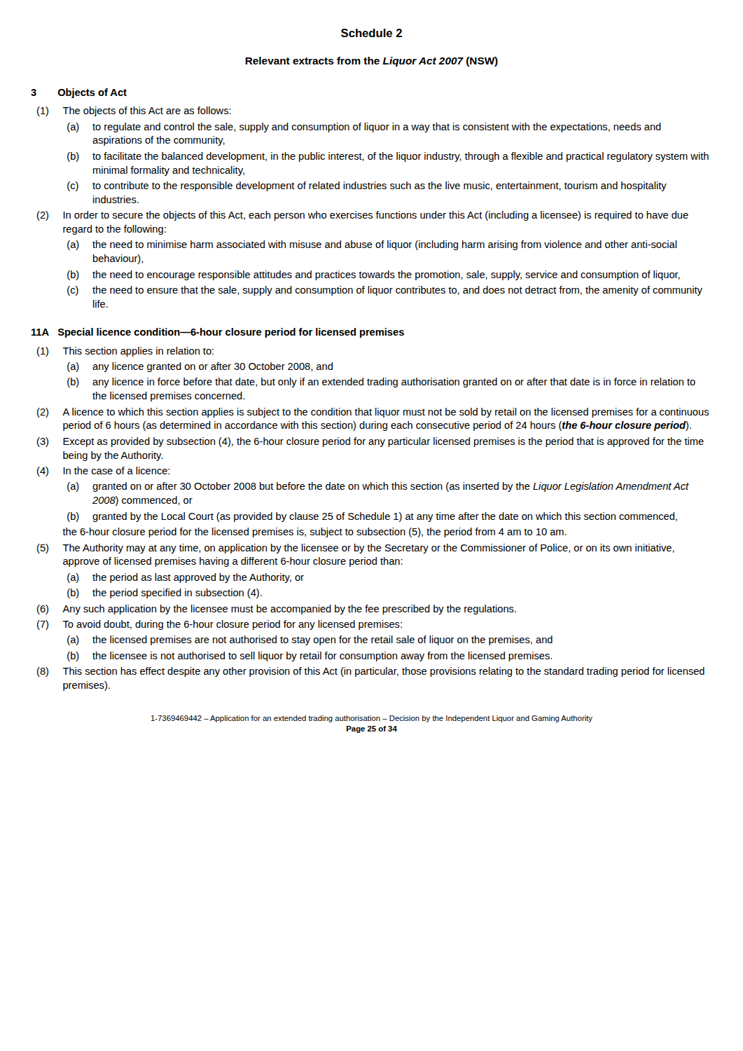Schedule 2
Relevant extracts from the Liquor Act 2007 (NSW)
3 Objects of Act
(1) The objects of this Act are as follows:
(a) to regulate and control the sale, supply and consumption of liquor in a way that is consistent with the expectations, needs and aspirations of the community,
(b) to facilitate the balanced development, in the public interest, of the liquor industry, through a flexible and practical regulatory system with minimal formality and technicality,
(c) to contribute to the responsible development of related industries such as the live music, entertainment, tourism and hospitality industries.
(2) In order to secure the objects of this Act, each person who exercises functions under this Act (including a licensee) is required to have due regard to the following:
(a) the need to minimise harm associated with misuse and abuse of liquor (including harm arising from violence and other anti-social behaviour),
(b) the need to encourage responsible attitudes and practices towards the promotion, sale, supply, service and consumption of liquor,
(c) the need to ensure that the sale, supply and consumption of liquor contributes to, and does not detract from, the amenity of community life.
11ASpecial licence condition—6-hour closure period for licensed premises
(1) This section applies in relation to:
(a) any licence granted on or after 30 October 2008, and
(b) any licence in force before that date, but only if an extended trading authorisation granted on or after that date is in force in relation to the licensed premises concerned.
(2) A licence to which this section applies is subject to the condition that liquor must not be sold by retail on the licensed premises for a continuous period of 6 hours (as determined in accordance with this section) during each consecutive period of 24 hours (the 6-hour closure period).
(3) Except as provided by subsection (4), the 6-hour closure period for any particular licensed premises is the period that is approved for the time being by the Authority.
(4) In the case of a licence:
(a) granted on or after 30 October 2008 but before the date on which this section (as inserted by the Liquor Legislation Amendment Act 2008) commenced, or
(b) granted by the Local Court (as provided by clause 25 of Schedule 1) at any time after the date on which this section commenced,
the 6-hour closure period for the licensed premises is, subject to subsection (5), the period from 4 am to 10 am.
(5) The Authority may at any time, on application by the licensee or by the Secretary or the Commissioner of Police, or on its own initiative, approve of licensed premises having a different 6-hour closure period than:
(a) the period as last approved by the Authority, or
(b) the period specified in subsection (4).
(6) Any such application by the licensee must be accompanied by the fee prescribed by the regulations.
(7) To avoid doubt, during the 6-hour closure period for any licensed premises:
(a) the licensed premises are not authorised to stay open for the retail sale of liquor on the premises, and
(b) the licensee is not authorised to sell liquor by retail for consumption away from the licensed premises.
(8) This section has effect despite any other provision of this Act (in particular, those provisions relating to the standard trading period for licensed premises).
1-7369469442 – Application for an extended trading authorisation – Decision by the Independent Liquor and Gaming Authority
Page 25 of 34